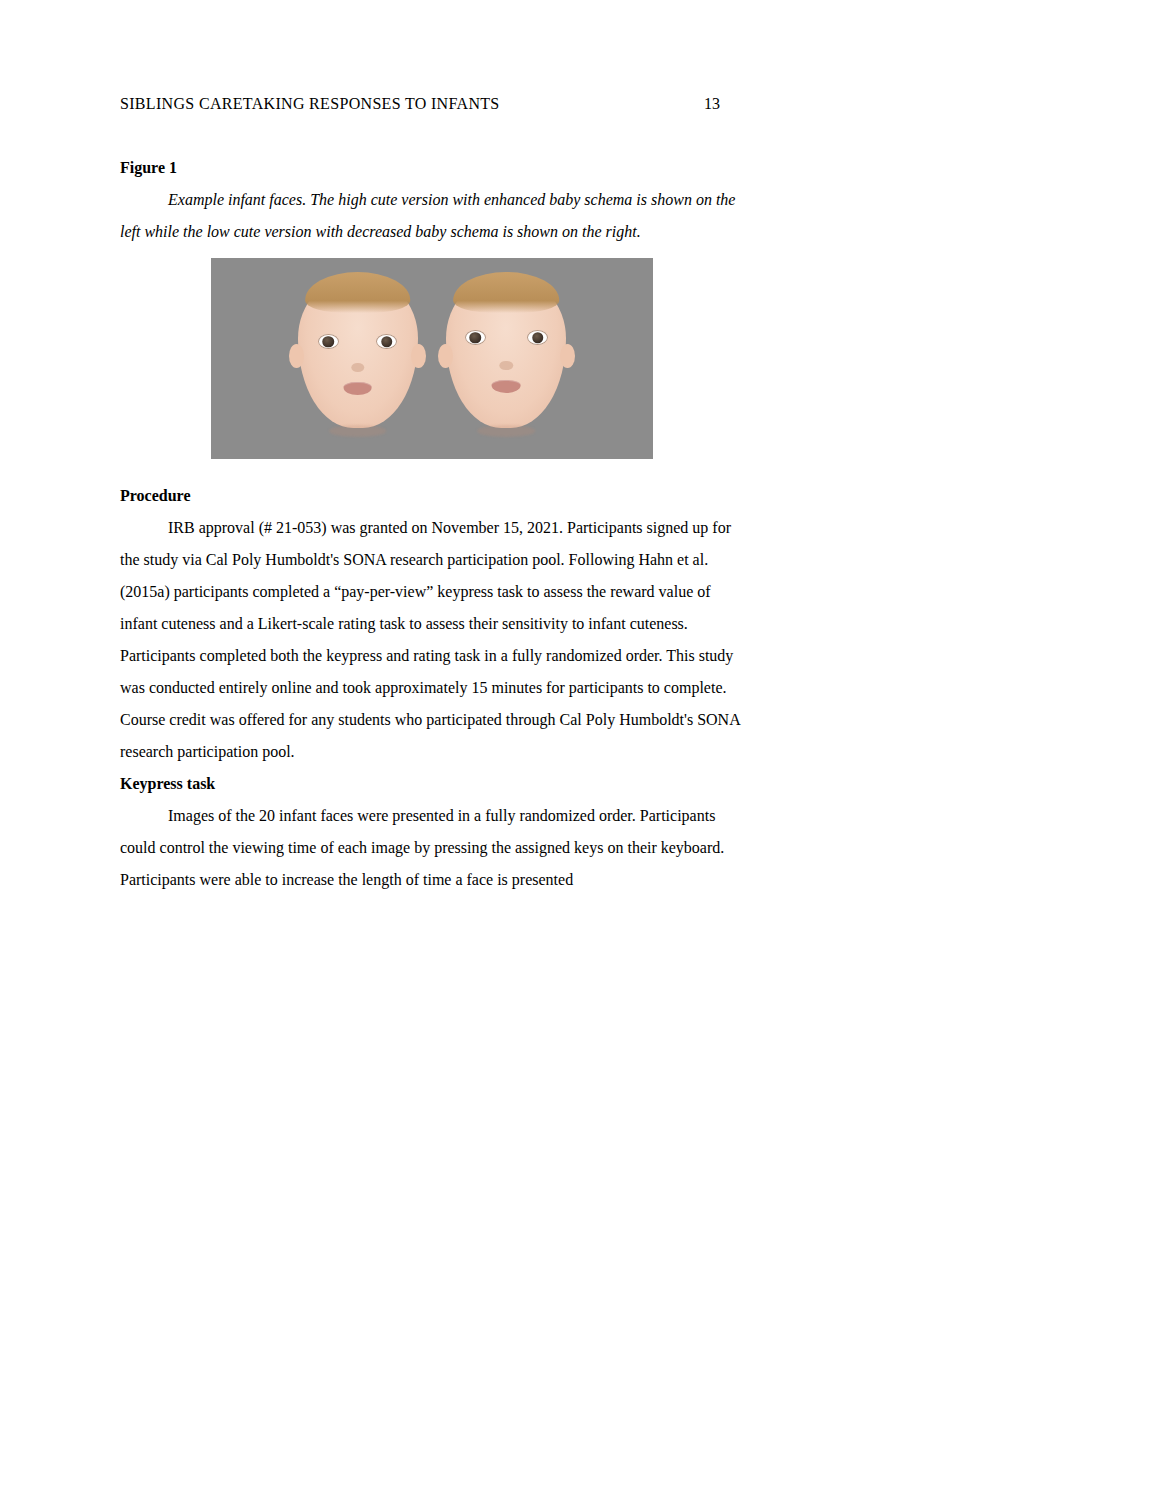Siblings Caretaking Responses to Infants 13
Figure 1
Example infant faces. The high cute version with enhanced baby schema is shown on the left while the low cute version with decreased baby schema is shown on the right.
Procedure
IRB approval (# 21-053) was granted on November 15, 2021. Participants signed up for the study via Cal Poly Humboldt's SONA research participation pool. Following Hahn et al. (2015a) participants completed a “pay-per-view” keypress task to assess the reward value of infant cuteness and a Likert-scale rating task to assess their sensitivity to infant cuteness. Participants completed both the keypress and rating task in a fully randomized order. This study was conducted entirely online and took approximately 15 minutes for participants to complete. Course credit was offered for any students who participated through Cal Poly Humboldt's SONA research participation pool.
Keypress task
Images of the 20 infant faces were presented in a fully randomized order. Participants could control the viewing time of each image by pressing the assigned keys on their keyboard. Participants were able to increase the length of time a face is presented